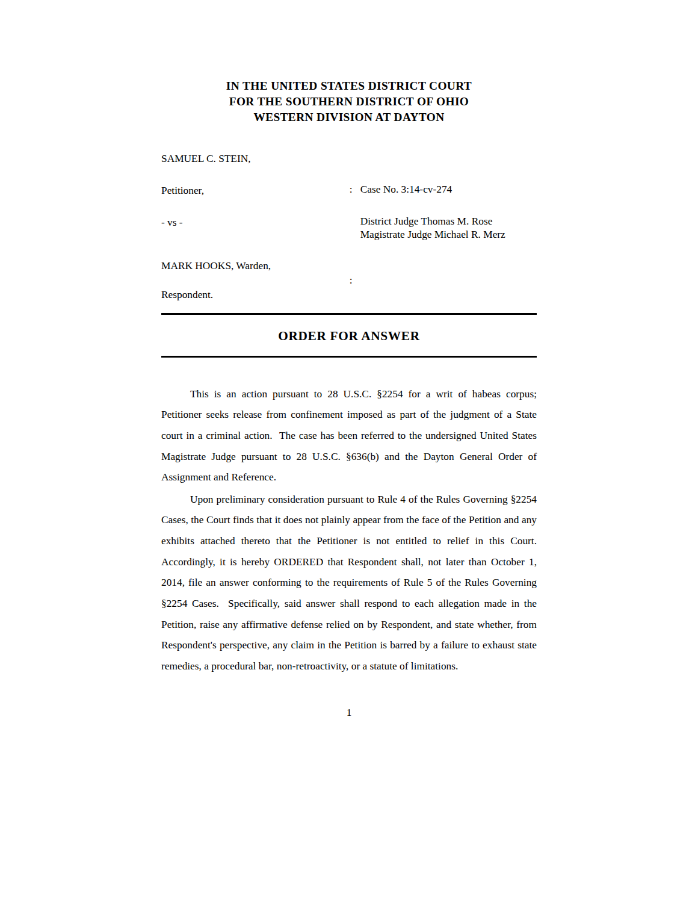IN THE UNITED STATES DISTRICT COURT
FOR THE SOUTHERN DISTRICT OF OHIO
WESTERN DIVISION AT DAYTON
| SAMUEL C. STEIN, | | |
| Petitioner, | : | Case No. 3:14-cv-274 |
| - vs - | | District Judge Thomas M. Rose Magistrate Judge Michael R. Merz |
| MARK HOOKS, Warden, | | |
| | : | |
| Respondent. | | |
ORDER FOR ANSWER
This is an action pursuant to 28 U.S.C. §2254 for a writ of habeas corpus; Petitioner seeks release from confinement imposed as part of the judgment of a State court in a criminal action. The case has been referred to the undersigned United States Magistrate Judge pursuant to 28 U.S.C. §636(b) and the Dayton General Order of Assignment and Reference.
Upon preliminary consideration pursuant to Rule 4 of the Rules Governing §2254 Cases, the Court finds that it does not plainly appear from the face of the Petition and any exhibits attached thereto that the Petitioner is not entitled to relief in this Court. Accordingly, it is hereby ORDERED that Respondent shall, not later than October 1, 2014, file an answer conforming to the requirements of Rule 5 of the Rules Governing §2254 Cases. Specifically, said answer shall respond to each allegation made in the Petition, raise any affirmative defense relied on by Respondent, and state whether, from Respondent's perspective, any claim in the Petition is barred by a failure to exhaust state remedies, a procedural bar, non-retroactivity, or a statute of limitations.
1